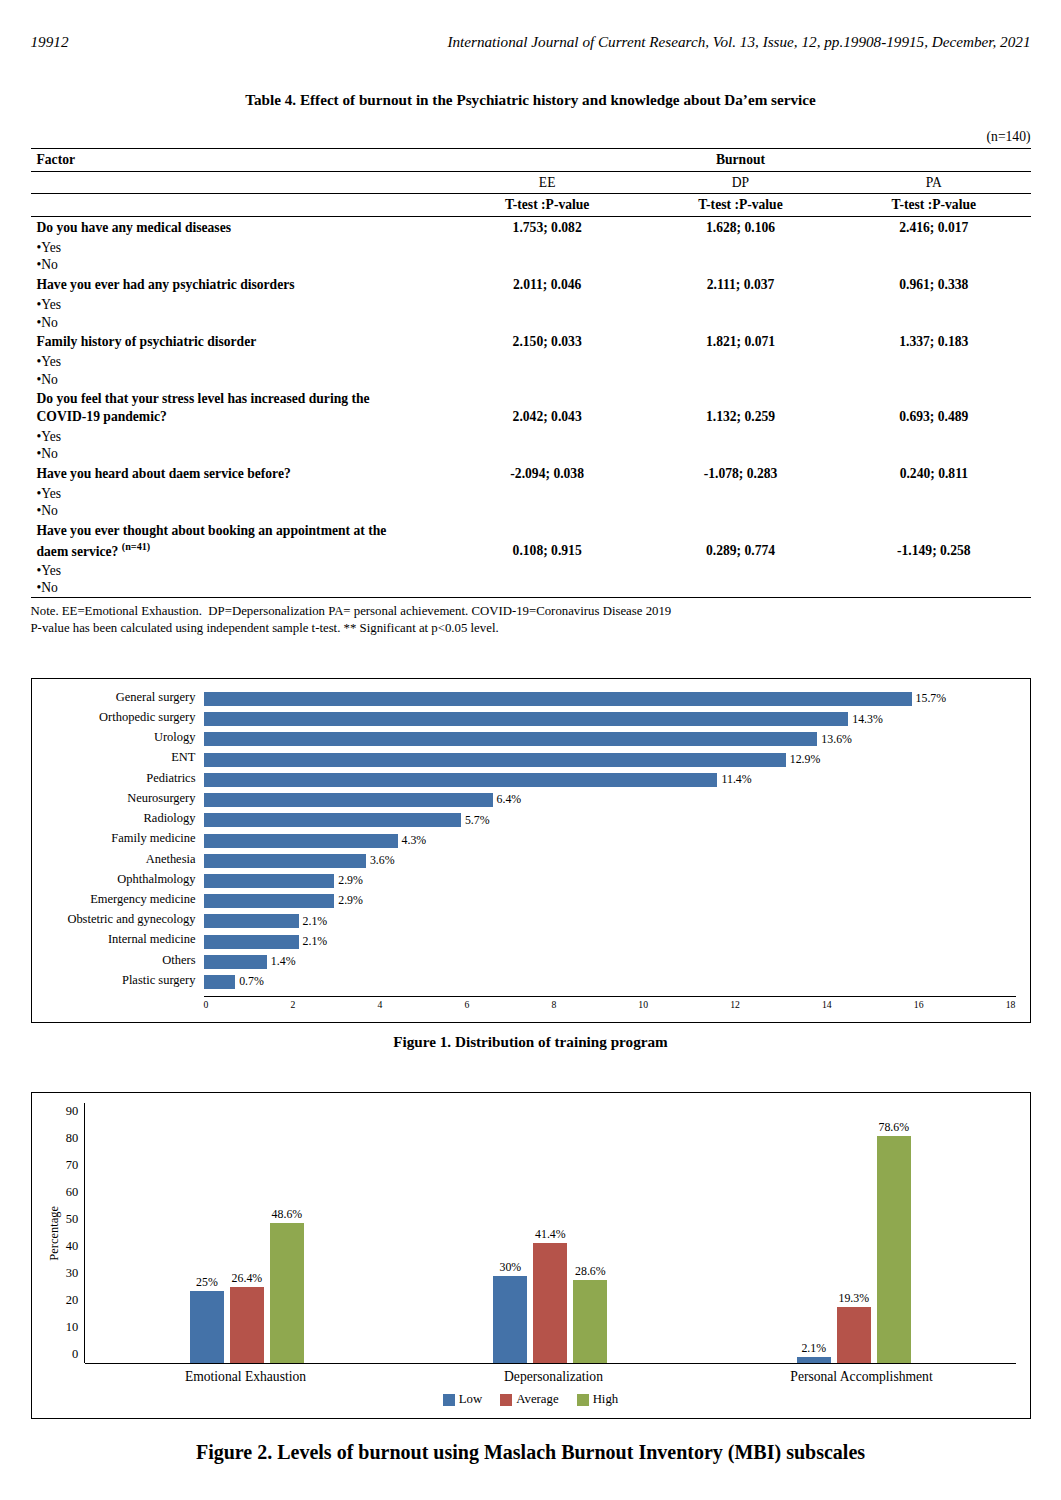19912 International Journal of Current Research, Vol. 13, Issue, 12, pp.19908-19915, December, 2021
Table 4. Effect of burnout in the Psychiatric history and knowledge about Da’em service
(n=140)
| Factor | Burnout |
| --- | --- |
| | EE | DP | PA |
| | T-test :P-value | T-test :P-value | T-test :P-value |
| Do you have any medical diseases | 1.753; 0.082 | 1.628; 0.106 | 2.416; 0.017 |
| •Yes | | | |
| •No | | | |
| Have you ever had any psychiatric disorders | 2.011; 0.046 | 2.111; 0.037 | 0.961; 0.338 |
| •Yes | | | |
| •No | | | |
| Family history of psychiatric disorder | 2.150; 0.033 | 1.821; 0.071 | 1.337; 0.183 |
| •Yes | | | |
| •No | | | |
| Do you feel that your stress level has increased during the COVID-19 pandemic? | 2.042; 0.043 | 1.132; 0.259 | 0.693; 0.489 |
| •Yes | | | |
| •No | | | |
| Have you heard about daem service before? | -2.094; 0.038 | -1.078; 0.283 | 0.240; 0.811 |
| •Yes | | | |
| •No | | | |
| Have you ever thought about booking an appointment at the daem service? (n=41) | 0.108; 0.915 | 0.289; 0.774 | -1.149; 0.258 |
| •Yes | | | |
| •No | | | |
Note. EE=Emotional Exhaustion. DP=Depersonalization PA= personal achievement. COVID-19=Coronavirus Disease 2019
P-value has been calculated using independent sample t-test. ** Significant at p<0.05 level.
General surgery
15.7%
Orthopedic surgery
14.3%
Urology
13.6%
ENT
12.9%
Pediatrics
11.4%
Neurosurgery
6.4%
Radiology
5.7%
Family medicine
4.3%
Anethesia
3.6%
Ophthalmology
2.9%
Emergency medicine
2.9%
Obstetric and gynecology
2.1%
Internal medicine
2.1%
Others
1.4%
Plastic surgery
0.7%
024681012141618
Figure 1. Distribution of training program
Percentage
9080706050403020100
25%
26.4%
48.6%
30%
41.4%
28.6%
2.1%
19.3%
78.6%
Emotional Exhaustion Depersonalization Personal Accomplishment
Low Average High
Figure 2. Levels of burnout using Maslach Burnout Inventory (MBI) subscales